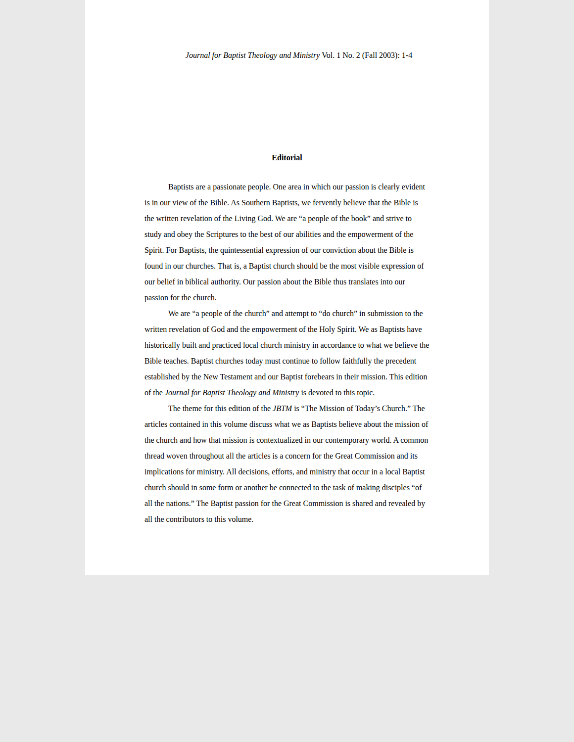Journal for Baptist Theology and Ministry Vol. 1 No. 2 (Fall 2003): 1-4
Editorial
Baptists are a passionate people. One area in which our passion is clearly evident is in our view of the Bible. As Southern Baptists, we fervently believe that the Bible is the written revelation of the Living God. We are “a people of the book” and strive to study and obey the Scriptures to the best of our abilities and the empowerment of the Spirit. For Baptists, the quintessential expression of our conviction about the Bible is found in our churches. That is, a Baptist church should be the most visible expression of our belief in biblical authority. Our passion about the Bible thus translates into our passion for the church.
We are “a people of the church” and attempt to “do church” in submission to the written revelation of God and the empowerment of the Holy Spirit. We as Baptists have historically built and practiced local church ministry in accordance to what we believe the Bible teaches. Baptist churches today must continue to follow faithfully the precedent established by the New Testament and our Baptist forebears in their mission. This edition of the Journal for Baptist Theology and Ministry is devoted to this topic.
The theme for this edition of the JBTM is “The Mission of Today’s Church.” The articles contained in this volume discuss what we as Baptists believe about the mission of the church and how that mission is contextualized in our contemporary world. A common thread woven throughout all the articles is a concern for the Great Commission and its implications for ministry. All decisions, efforts, and ministry that occur in a local Baptist church should in some form or another be connected to the task of making disciples “of all the nations.” The Baptist passion for the Great Commission is shared and revealed by all the contributors to this volume.